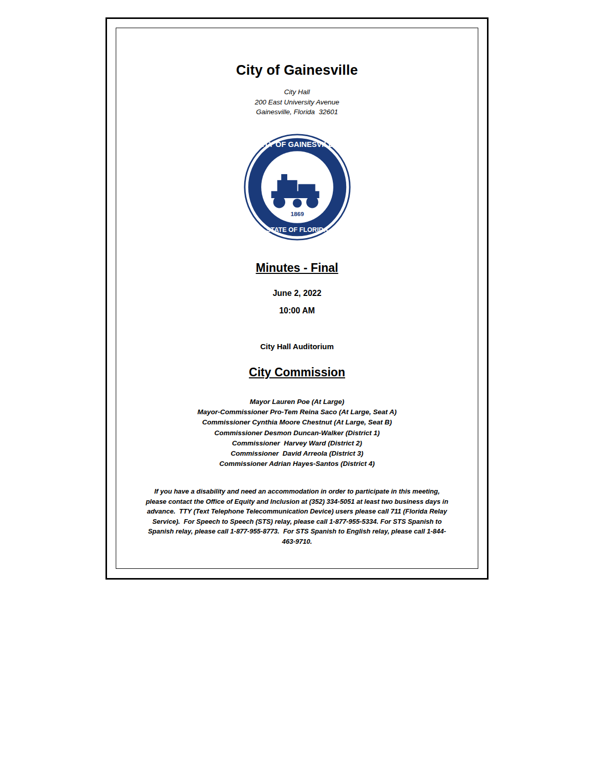City of Gainesville
City Hall
200 East University Avenue
Gainesville, Florida 32601
Minutes - Final
June 2, 2022
10:00 AM
City Hall Auditorium
City Commission
Mayor Lauren Poe (At Large)
Mayor-Commissioner Pro-Tem Reina Saco (At Large, Seat A)
Commissioner Cynthia Moore Chestnut (At Large, Seat B)
Commissioner Desmon Duncan-Walker (District 1)
Commissioner Harvey Ward (District 2)
Commissioner David Arreola (District 3)
Commissioner Adrian Hayes-Santos (District 4)
If you have a disability and need an accommodation in order to participate in this meeting, please contact the Office of Equity and Inclusion at (352) 334-5051 at least two business days in advance. TTY (Text Telephone Telecommunication Device) users please call 711 (Florida Relay Service). For Speech to Speech (STS) relay, please call 1-877-955-5334. For STS Spanish to Spanish relay, please call 1-877-955-8773. For STS Spanish to English relay, please call 1-844-463-9710.